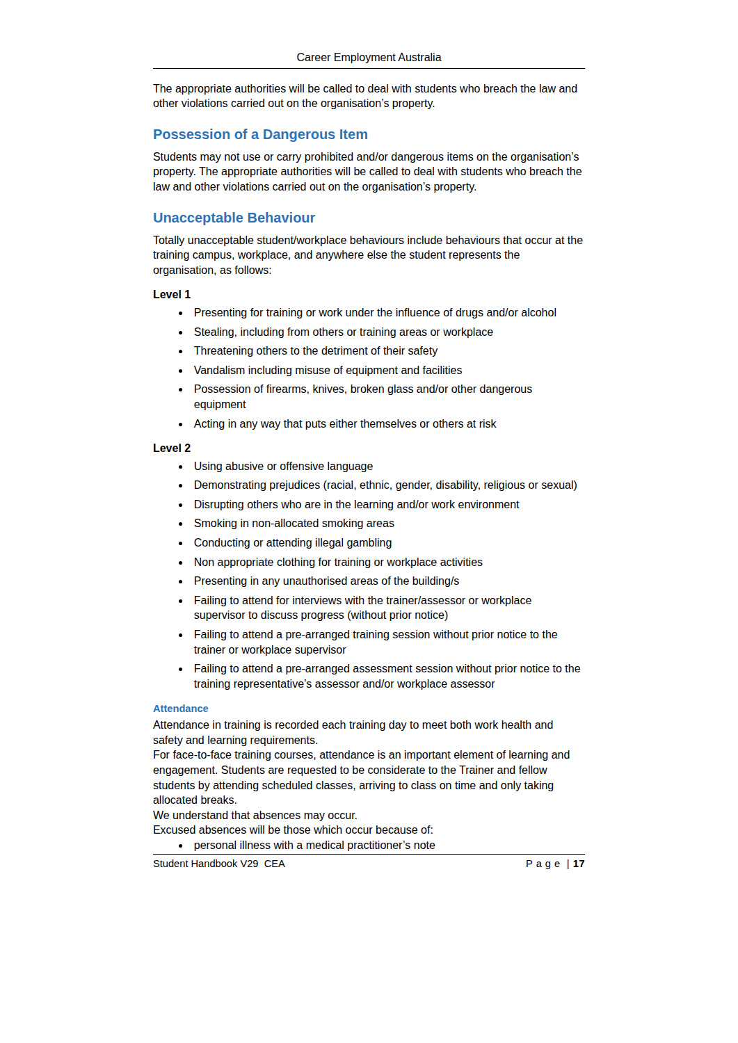Career Employment Australia
The appropriate authorities will be called to deal with students who breach the law and other violations carried out on the organisation’s property.
Possession of a Dangerous Item
Students may not use or carry prohibited and/or dangerous items on the organisation’s property. The appropriate authorities will be called to deal with students who breach the law and other violations carried out on the organisation’s property.
Unacceptable Behaviour
Totally unacceptable student/workplace behaviours include behaviours that occur at the training campus, workplace, and anywhere else the student represents the organisation, as follows:
Level 1
Presenting for training or work under the influence of drugs and/or alcohol
Stealing, including from others or training areas or workplace
Threatening others to the detriment of their safety
Vandalism including misuse of equipment and facilities
Possession of firearms, knives, broken glass and/or other dangerous equipment
Acting in any way that puts either themselves or others at risk
Level 2
Using abusive or offensive language
Demonstrating prejudices (racial, ethnic, gender, disability, religious or sexual)
Disrupting others who are in the learning and/or work environment
Smoking in non-allocated smoking areas
Conducting or attending illegal gambling
Non appropriate clothing for training or workplace activities
Presenting in any unauthorised areas of the building/s
Failing to attend for interviews with the trainer/assessor or workplace supervisor to discuss progress (without prior notice)
Failing to attend a pre-arranged training session without prior notice to the trainer or workplace supervisor
Failing to attend a pre-arranged assessment session without prior notice to the training representative’s assessor and/or workplace assessor
Attendance
Attendance in training is recorded each training day to meet both work health and safety and learning requirements.
For face-to-face training courses, attendance is an important element of learning and engagement. Students are requested to be considerate to the Trainer and fellow students by attending scheduled classes, arriving to class on time and only taking allocated breaks.
We understand that absences may occur.
Excused absences will be those which occur because of:
personal illness with a medical practitioner’s note
Student Handbook V29 CEA
P a g e | 17